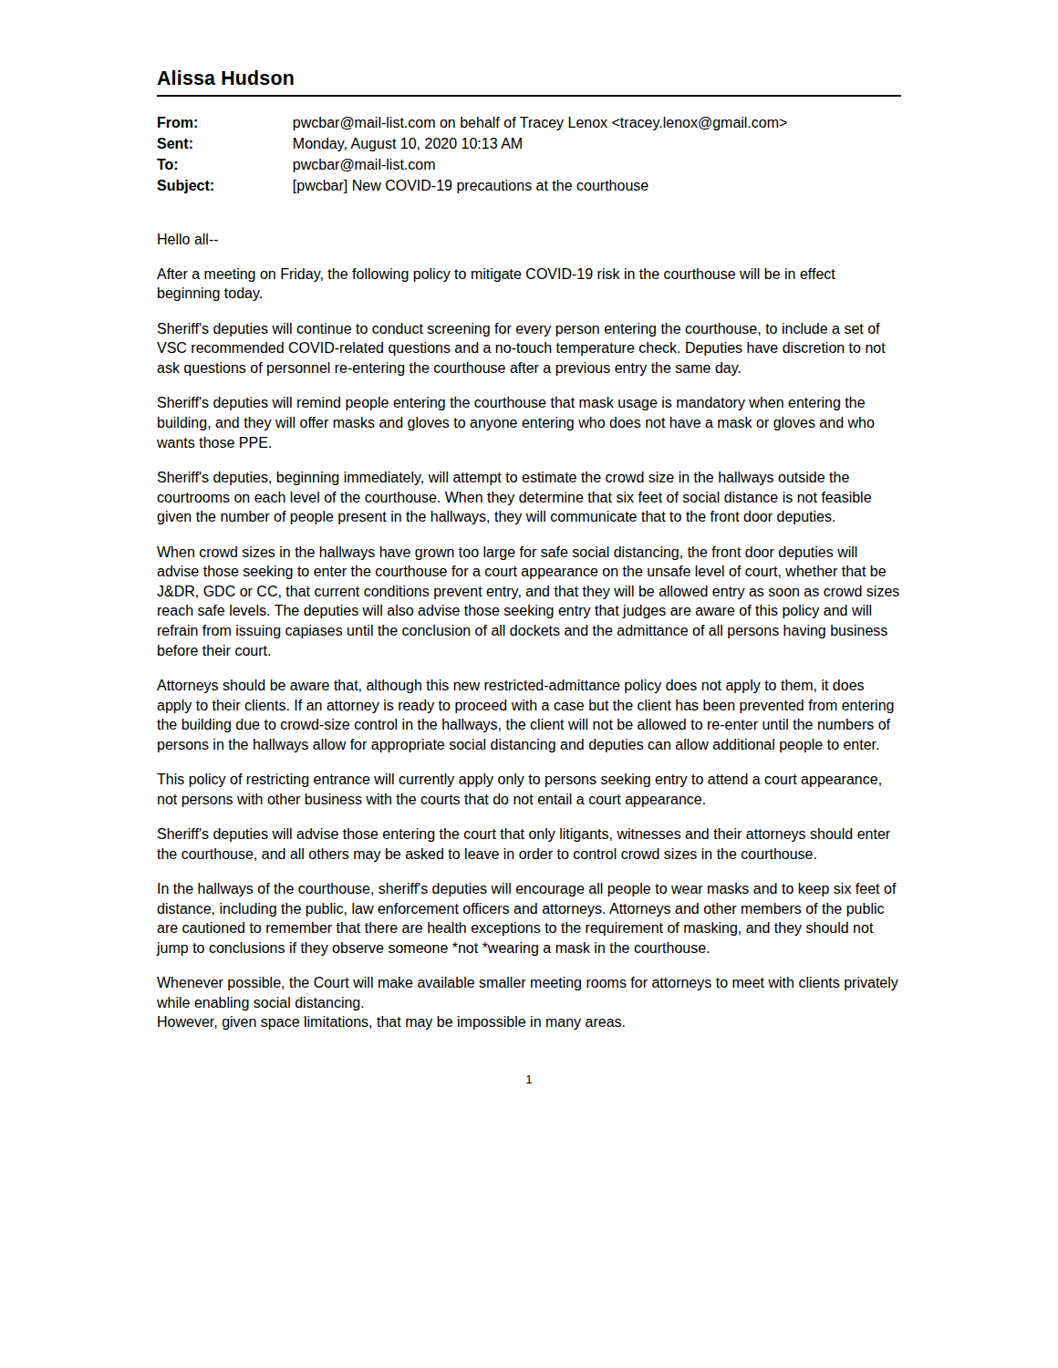Alissa Hudson
| From: | pwcbar@mail-list.com on behalf of Tracey Lenox <tracey.lenox@gmail.com> |
| Sent: | Monday, August 10, 2020 10:13 AM |
| To: | pwcbar@mail-list.com |
| Subject: | [pwcbar] New COVID-19 precautions at the courthouse |
Hello all--
After a meeting on Friday, the following policy to mitigate COVID-19 risk in the courthouse will be in effect beginning today.
Sheriff's deputies will continue to conduct screening for every person entering the courthouse, to include a set of VSC recommended COVID-related questions and a no-touch temperature check. Deputies have discretion to not ask questions of personnel re-entering the courthouse after a previous entry the same day.
Sheriff's deputies will remind people entering the courthouse that mask usage is mandatory when entering the building, and they will offer masks and gloves to anyone entering who does not have a mask or gloves and who wants those PPE.
Sheriff's deputies, beginning immediately, will attempt to estimate the crowd size in the hallways outside the courtrooms on each level of the courthouse. When they determine that six feet of social distance is not feasible given the number of people present in the hallways, they will communicate that to the front door deputies.
When crowd sizes in the hallways have grown too large for safe social distancing, the front door deputies will advise those seeking to enter the courthouse for a court appearance on the unsafe level of court, whether that be J&DR, GDC or CC, that current conditions prevent entry, and that they will be allowed entry as soon as crowd sizes reach safe levels. The deputies will also advise those seeking entry that judges are aware of this policy and will refrain from issuing capiases until the conclusion of all dockets and the admittance of all persons having business before their court.
Attorneys should be aware that, although this new restricted-admittance policy does not apply to them, it does apply to their clients. If an attorney is ready to proceed with a case but the client has been prevented from entering the building due to crowd-size control in the hallways, the client will not be allowed to re-enter until the numbers of persons in the hallways allow for appropriate social distancing and deputies can allow additional people to enter.
This policy of restricting entrance will currently apply only to persons seeking entry to attend a court appearance, not persons with other business with the courts that do not entail a court appearance.
Sheriff's deputies will advise those entering the court that only litigants, witnesses and their attorneys should enter the courthouse, and all others may be asked to leave in order to control crowd sizes in the courthouse.
In the hallways of the courthouse, sheriff's deputies will encourage all people to wear masks and to keep six feet of distance, including the public, law enforcement officers and attorneys. Attorneys and other members of the public are cautioned to remember that there are health exceptions to the requirement of masking, and they should not jump to conclusions if they observe someone *not *wearing a mask in the courthouse.
Whenever possible, the Court will make available smaller meeting rooms for attorneys to meet with clients privately while enabling social distancing.
However, given space limitations, that may be impossible in many areas.
1